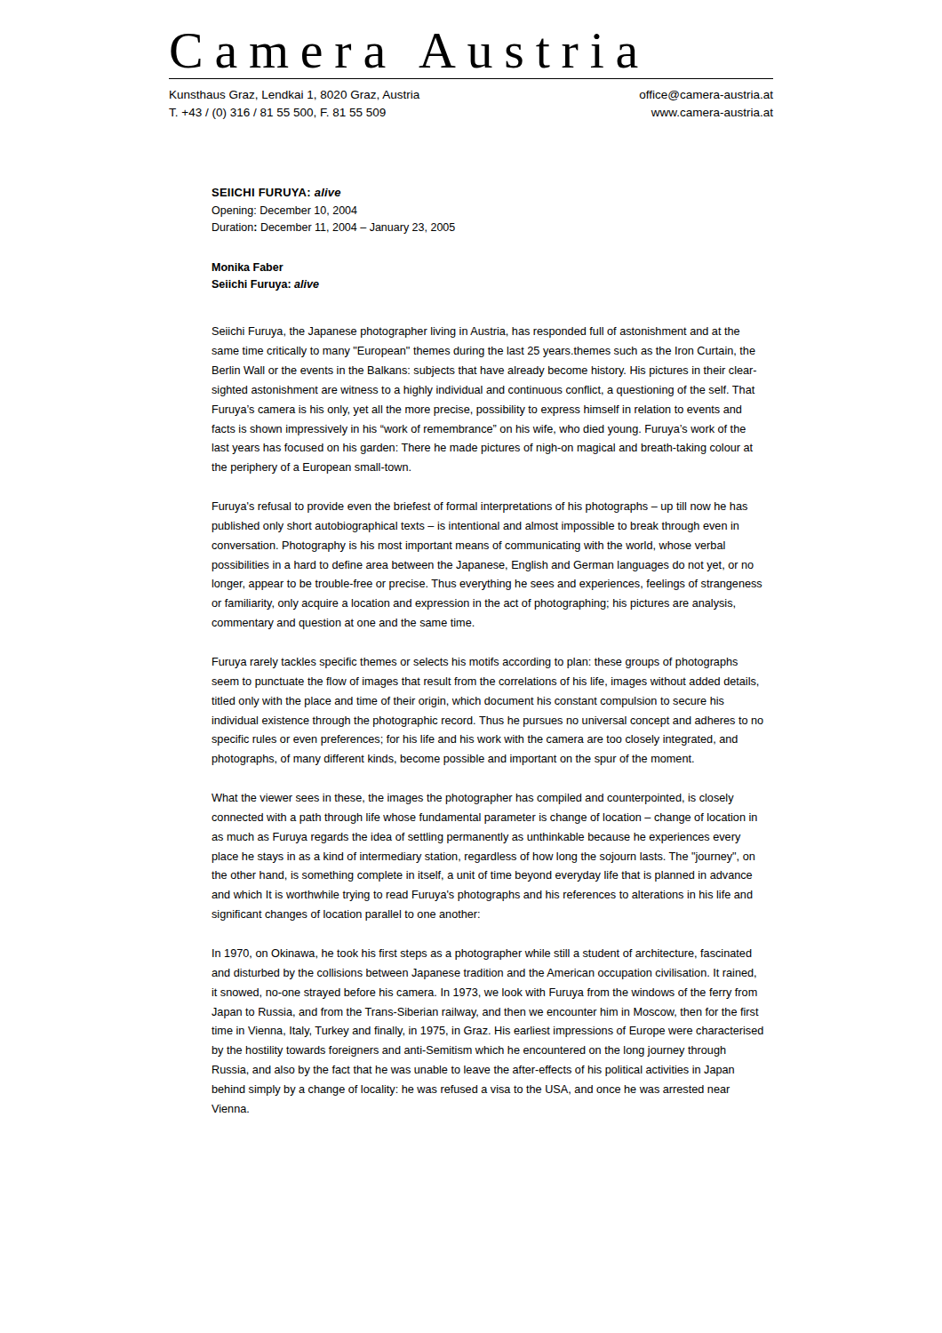Camera Austria
| Kunsthaus Graz, Lendkai 1, 8020 Graz, Austria | office@camera-austria.at |
| T. +43 / (0) 316 / 81 55 500, F. 81 55 509 | www.camera-austria.at |
SEIICHI FURUYA: alive
Opening: December 10, 2004
Duration: December 11, 2004 – January 23, 2005
Monika Faber
Seiichi Furuya: alive
Seiichi Furuya, the Japanese photographer living in Austria, has responded full of astonishment and at the same time critically to many "European" themes during the last 25 years.themes such as the Iron Curtain, the Berlin Wall or the events in the Balkans: subjects that have already become history. His pictures in their clear-sighted astonishment are witness to a highly individual and continuous conflict, a questioning of the self. That Furuya’s camera is his only, yet all the more precise, possibility to express himself in relation to events and facts is shown impressively in his “work of remembrance” on his wife, who died young. Furuya’s work of the last years has focused on his garden: There he made pictures of nigh-on magical and breath-taking colour at the periphery of a European small-town.
Furuya's refusal to provide even the briefest of formal interpretations of his photographs – up till now he has published only short autobiographical texts – is intentional and almost impossible to break through even in conversation. Photography is his most important means of communicating with the world, whose verbal possibilities in a hard to define area between the Japanese, English and German languages do not yet, or no longer, appear to be trouble-free or precise. Thus everything he sees and experiences, feelings of strangeness or familiarity, only acquire a location and expression in the act of photographing; his pictures are analysis, commentary and question at one and the same time.
Furuya rarely tackles specific themes or selects his motifs according to plan: these groups of photographs seem to punctuate the flow of images that result from the correlations of his life, images without added details, titled only with the place and time of their origin, which document his constant compulsion to secure his individual existence through the photographic record. Thus he pursues no universal concept and adheres to no specific rules or even preferences; for his life and his work with the camera are too closely integrated, and photographs, of many different kinds, become possible and important on the spur of the moment.
What the viewer sees in these, the images the photographer has compiled and counterpointed, is closely connected with a path through life whose fundamental parameter is change of location – change of location in as much as Furuya regards the idea of settling permanently as unthinkable because he experiences every place he stays in as a kind of intermediary station, regardless of how long the sojourn lasts. The "journey", on the other hand, is something complete in itself, a unit of time beyond everyday life that is planned in advance and which It is worthwhile trying to read Furuya's photographs and his references to alterations in his life and significant changes of location parallel to one another:
In 1970, on Okinawa, he took his first steps as a photographer while still a student of architecture, fascinated and disturbed by the collisions between Japanese tradition and the American occupation civilisation. It rained, it snowed, no-one strayed before his camera. In 1973, we look with Furuya from the windows of the ferry from Japan to Russia, and from the Trans-Siberian railway, and then we encounter him in Moscow, then for the first time in Vienna, Italy, Turkey and finally, in 1975, in Graz. His earliest impressions of Europe were characterised by the hostility towards foreigners and anti-Semitism which he encountered on the long journey through Russia, and also by the fact that he was unable to leave the after-effects of his political activities in Japan behind simply by a change of locality: he was refused a visa to the USA, and once he was arrested near Vienna.